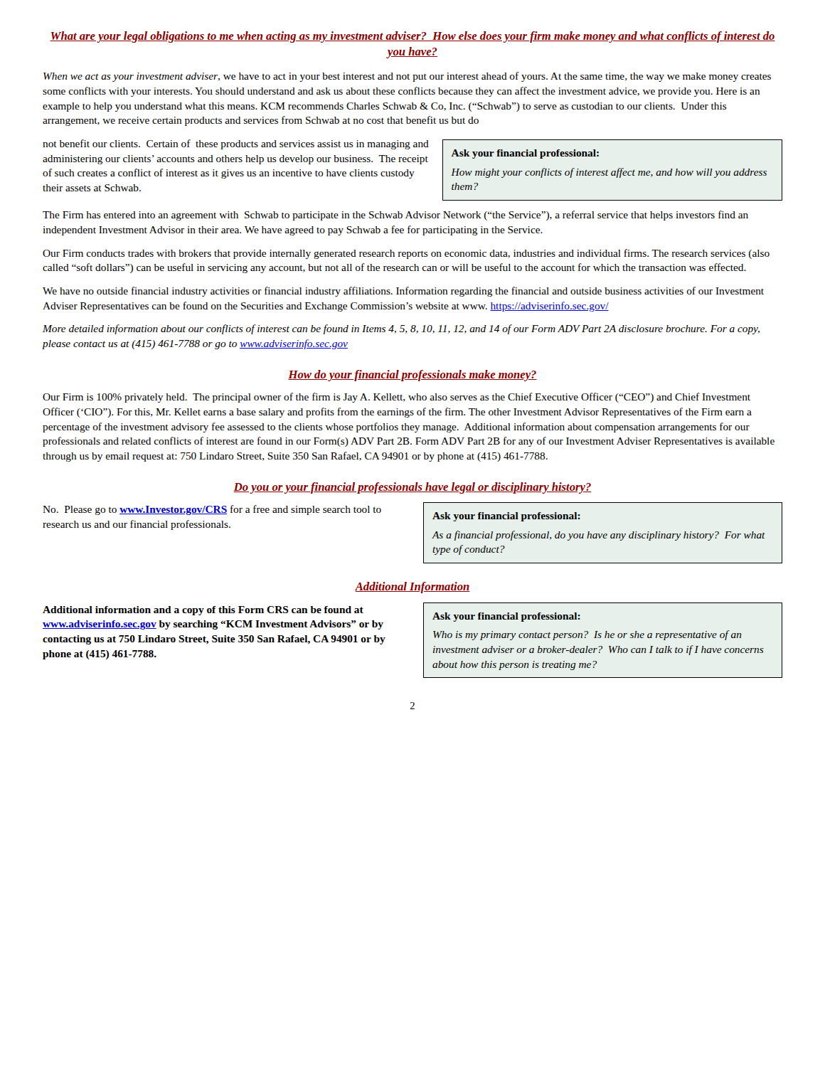What are your legal obligations to me when acting as my investment adviser? How else does your firm make money and what conflicts of interest do you have?
When we act as your investment adviser, we have to act in your best interest and not put our interest ahead of yours. At the same time, the way we make money creates some conflicts with your interests. You should understand and ask us about these conflicts because they can affect the investment advice, we provide you. Here is an example to help you understand what this means. KCM recommends Charles Schwab & Co, Inc. (“Schwab”) to serve as custodian to our clients. Under this arrangement, we receive certain products and services from Schwab at no cost that benefit us but do
Ask your financial professional:
How might your conflicts of interest affect me, and how will you address them?
not benefit our clients. Certain of these products and services assist us in managing and administering our clients’ accounts and others help us develop our business. The receipt of such creates a conflict of interest as it gives us an incentive to have clients custody their assets at Schwab.
The Firm has entered into an agreement with Schwab to participate in the Schwab Advisor Network (“the Service”), a referral service that helps investors find an independent Investment Advisor in their area. We have agreed to pay Schwab a fee for participating in the Service.
Our Firm conducts trades with brokers that provide internally generated research reports on economic data, industries and individual firms. The research services (also called “soft dollars”) can be useful in servicing any account, but not all of the research can or will be useful to the account for which the transaction was effected.
We have no outside financial industry activities or financial industry affiliations. Information regarding the financial and outside business activities of our Investment Adviser Representatives can be found on the Securities and Exchange Commission’s website at www. https://adviserinfo.sec.gov/
More detailed information about our conflicts of interest can be found in Items 4, 5, 8, 10, 11, 12, and 14 of our Form ADV Part 2A disclosure brochure. For a copy, please contact us at (415) 461-7788 or go to www.adviserinfo.sec.gov
How do your financial professionals make money?
Our Firm is 100% privately held. The principal owner of the firm is Jay A. Kellett, who also serves as the Chief Executive Officer (“CEO”) and Chief Investment Officer (‘CIO”). For this, Mr. Kellet earns a base salary and profits from the earnings of the firm. The other Investment Advisor Representatives of the Firm earn a percentage of the investment advisory fee assessed to the clients whose portfolios they manage. Additional information about compensation arrangements for our professionals and related conflicts of interest are found in our Form(s) ADV Part 2B. Form ADV Part 2B for any of our Investment Adviser Representatives is available through us by email request at: 750 Lindaro Street, Suite 350 San Rafael, CA 94901 or by phone at (415) 461-7788.
Do you or your financial professionals have legal or disciplinary history?
No. Please go to www.Investor.gov/CRS for a free and simple search tool to research us and our financial professionals.
Ask your financial professional:
As a financial professional, do you have any disciplinary history? For what type of conduct?
Additional Information
Additional information and a copy of this Form CRS can be found at www.adviserinfo.sec.gov by searching “KCM Investment Advisors” or by contacting us at 750 Lindaro Street, Suite 350 San Rafael, CA 94901 or by phone at (415) 461-7788.
Ask your financial professional:
Who is my primary contact person? Is he or she a representative of an investment adviser or a broker-dealer? Who can I talk to if I have concerns about how this person is treating me?
2